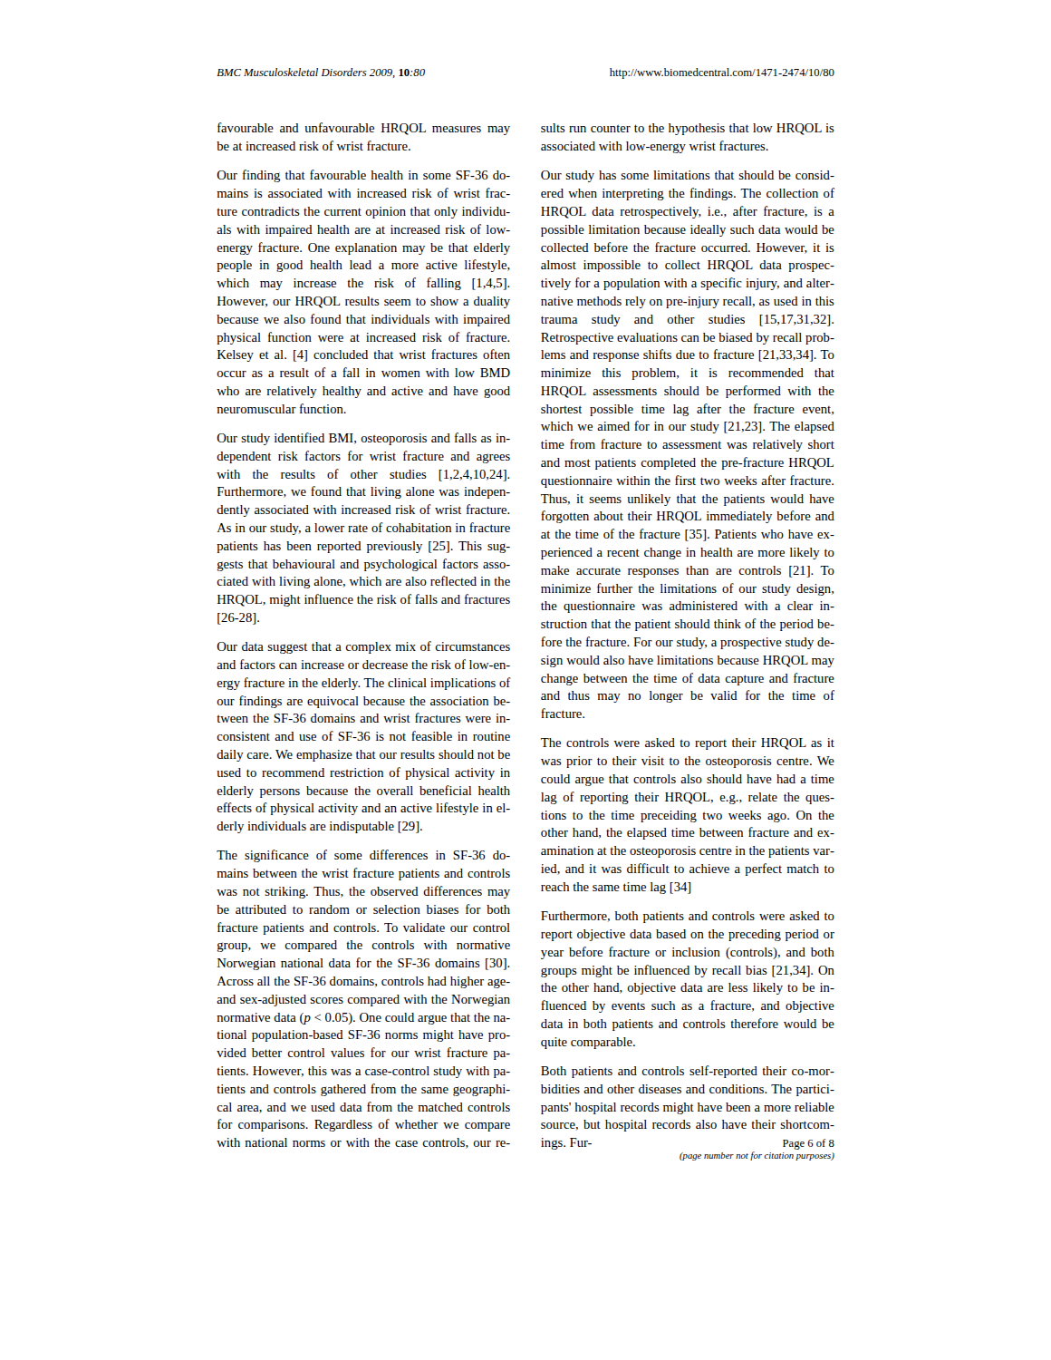BMC Musculoskeletal Disorders 2009, 10:80
http://www.biomedcentral.com/1471-2474/10/80
favourable and unfavourable HRQOL measures may be at increased risk of wrist fracture.
Our finding that favourable health in some SF-36 domains is associated with increased risk of wrist fracture contradicts the current opinion that only individuals with impaired health are at increased risk of low-energy fracture. One explanation may be that elderly people in good health lead a more active lifestyle, which may increase the risk of falling [1,4,5]. However, our HRQOL results seem to show a duality because we also found that individuals with impaired physical function were at increased risk of fracture. Kelsey et al. [4] concluded that wrist fractures often occur as a result of a fall in women with low BMD who are relatively healthy and active and have good neuromuscular function.
Our study identified BMI, osteoporosis and falls as independent risk factors for wrist fracture and agrees with the results of other studies [1,2,4,10,24]. Furthermore, we found that living alone was independently associated with increased risk of wrist fracture. As in our study, a lower rate of cohabitation in fracture patients has been reported previously [25]. This suggests that behavioural and psychological factors associated with living alone, which are also reflected in the HRQOL, might influence the risk of falls and fractures [26-28].
Our data suggest that a complex mix of circumstances and factors can increase or decrease the risk of low-energy fracture in the elderly. The clinical implications of our findings are equivocal because the association between the SF-36 domains and wrist fractures were inconsistent and use of SF-36 is not feasible in routine daily care. We emphasize that our results should not be used to recommend restriction of physical activity in elderly persons because the overall beneficial health effects of physical activity and an active lifestyle in elderly individuals are indisputable [29].
The significance of some differences in SF-36 domains between the wrist fracture patients and controls was not striking. Thus, the observed differences may be attributed to random or selection biases for both fracture patients and controls. To validate our control group, we compared the controls with normative Norwegian national data for the SF-36 domains [30]. Across all the SF-36 domains, controls had higher age- and sex-adjusted scores compared with the Norwegian normative data (p < 0.05). One could argue that the national population-based SF-36 norms might have provided better control values for our wrist fracture patients. However, this was a case-control study with patients and controls gathered from the same geographical area, and we used data from the matched controls for comparisons. Regardless of whether we compare with national norms or with the case controls, our results run counter to the hypothesis that low HRQOL is associated with low-energy wrist fractures.
Our study has some limitations that should be considered when interpreting the findings. The collection of HRQOL data retrospectively, i.e., after fracture, is a possible limitation because ideally such data would be collected before the fracture occurred. However, it is almost impossible to collect HRQOL data prospectively for a population with a specific injury, and alternative methods rely on pre-injury recall, as used in this trauma study and other studies [15,17,31,32]. Retrospective evaluations can be biased by recall problems and response shifts due to fracture [21,33,34]. To minimize this problem, it is recommended that HRQOL assessments should be performed with the shortest possible time lag after the fracture event, which we aimed for in our study [21,23]. The elapsed time from fracture to assessment was relatively short and most patients completed the pre-fracture HRQOL questionnaire within the first two weeks after fracture. Thus, it seems unlikely that the patients would have forgotten about their HRQOL immediately before and at the time of the fracture [35]. Patients who have experienced a recent change in health are more likely to make accurate responses than are controls [21]. To minimize further the limitations of our study design, the questionnaire was administered with a clear instruction that the patient should think of the period before the fracture. For our study, a prospective study design would also have limitations because HRQOL may change between the time of data capture and fracture and thus may no longer be valid for the time of fracture.
The controls were asked to report their HRQOL as it was prior to their visit to the osteoporosis centre. We could argue that controls also should have had a time lag of reporting their HRQOL, e.g., relate the questions to the time preceiding two weeks ago. On the other hand, the elapsed time between fracture and examination at the osteoporosis centre in the patients varied, and it was difficult to achieve a perfect match to reach the same time lag [34]
Furthermore, both patients and controls were asked to report objective data based on the preceding period or year before fracture or inclusion (controls), and both groups might be influenced by recall bias [21,34]. On the other hand, objective data are less likely to be influenced by events such as a fracture, and objective data in both patients and controls therefore would be quite comparable.
Both patients and controls self-reported their co-morbidities and other diseases and conditions. The participants' hospital records might have been a more reliable source, but hospital records also have their shortcomings. Fur-
Page 6 of 8
(page number not for citation purposes)